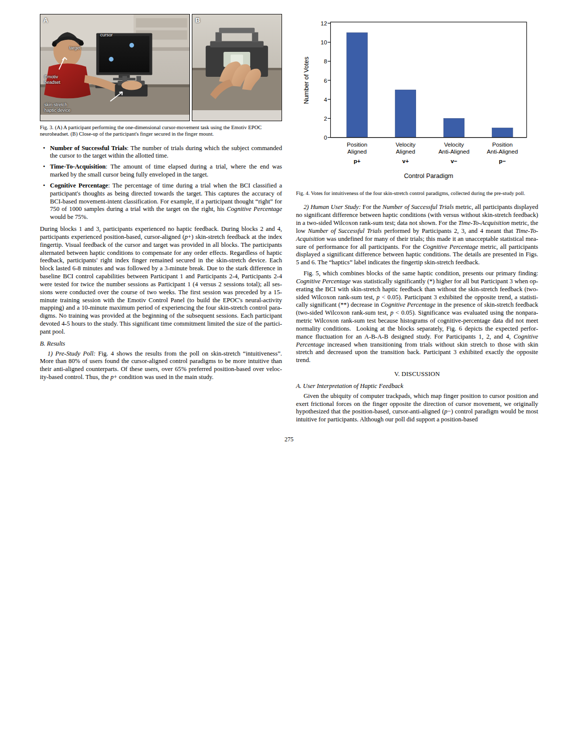A Emotiv
headset cursor target skin-stretch
haptic device
B
Fig. 3. (A) A participant performing the one-dimensional cursor-movement task using the Emotiv EPOC neuroheadset. (B) Close-up of the participant's finger secured in the finger mount.
Number of Successful Trials: The number of trials during which the subject commanded the cursor to the target within the allotted time.
Time-To-Acquisition: The amount of time elapsed during a trial, where the end was marked by the small cursor being fully enveloped in the target.
Cognitive Percentage: The percentage of time during a trial when the BCI classified a participant's thoughts as being directed towards the target. This captures the accuracy of BCI-based movement-intent classification. For example, if a participant thought “right” for 750 of 1000 samples during a trial with the target on the right, his Cognitive Percentage would be 75%.
During blocks 1 and 3, participants experienced no haptic feedback. During blocks 2 and 4, participants experienced position-based, cursor-aligned (p+) skin-stretch feedback at the index fingertip. Visual feedback of the cursor and target was provided in all blocks. The participants alternated between haptic conditions to compensate for any order effects. Regardless of haptic feedback, participants' right index finger remained secured in the skin-stretch device. Each block lasted 6-8 minutes and was followed by a 3-minute break. Due to the stark difference in baseline BCI control capabilities between Participant 1 and Participants 2-4, Participants 2-4 were tested for twice the number sessions as Participant 1 (4 versus 2 sessions total); all sessions were conducted over the course of two weeks. The first session was preceded by a 15-minute training session with the Emotiv Control Panel (to build the EPOC's neural-activity mapping) and a 10-minute maximum period of experiencing the four skin-stretch control paradigms. No training was provided at the beginning of the subsequent sessions. Each participant devoted 4-5 hours to the study. This significant time commitment limited the size of the participant pool.
B. Results
1) Pre-Study Poll: Fig. 4 shows the results from the poll on skin-stretch “intuitiveness”. More than 80% of users found the cursor-aligned control paradigms to be more intuitive than their anti-aligned counterparts. Of these users, over 65% preferred position-based over velocity-based control. Thus, the p+ condition was used in the main study.
0 2 4 6 8 10 12 Number of Votes Position Aligned Velocity Aligned Velocity Anti-Aligned Position Anti-Aligned p+ v+ v− p− Control Paradigm
Fig. 4. Votes for intuitiveness of the four skin-stretch control paradigms, collected during the pre-study poll.
2) Human User Study: For the Number of Successful Trials metric, all participants displayed no significant difference between haptic conditions (with versus without skin-stretch feedback) in a two-sided Wilcoxon rank-sum test; data not shown. For the Time-To-Acquisition metric, the low Number of Successful Trials performed by Participants 2, 3, and 4 meant that Time-To-Acquisition was undefined for many of their trials; this made it an unacceptable statistical measure of performance for all participants. For the Cognitive Percentage metric, all participants displayed a significant difference between haptic conditions. The details are presented in Figs. 5 and 6. The “haptics” label indicates the fingertip skin-stretch feedback.
Fig. 5, which combines blocks of the same haptic condition, presents our primary finding: Cognitive Percentage was statistically significantly (*) higher for all but Participant 3 when operating the BCI with skin-stretch haptic feedback than without the skin-stretch feedback (two-sided Wilcoxon rank-sum test, p < 0.05). Participant 3 exhibited the opposite trend, a statistically significant (**) decrease in Cognitive Percentage in the presence of skin-stretch feedback (two-sided Wilcoxon rank-sum test, p < 0.05). Significance was evaluated using the nonparametric Wilcoxon rank-sum test because histograms of cognitive-percentage data did not meet normality conditions. Looking at the blocks separately, Fig. 6 depicts the expected performance fluctuation for an A-B-A-B designed study. For Participants 1, 2, and 4, Cognitive Percentage increased when transitioning from trials without skin stretch to those with skin stretch and decreased upon the transition back. Participant 3 exhibited exactly the opposite trend.
V. Discussion
A. User Interpretation of Haptic Feedback
Given the ubiquity of computer trackpads, which map finger position to cursor position and exert frictional forces on the finger opposite the direction of cursor movement, we originally hypothesized that the position-based, cursor-anti-aligned (p−) control paradigm would be most intuitive for participants. Although our poll did support a position-based
275